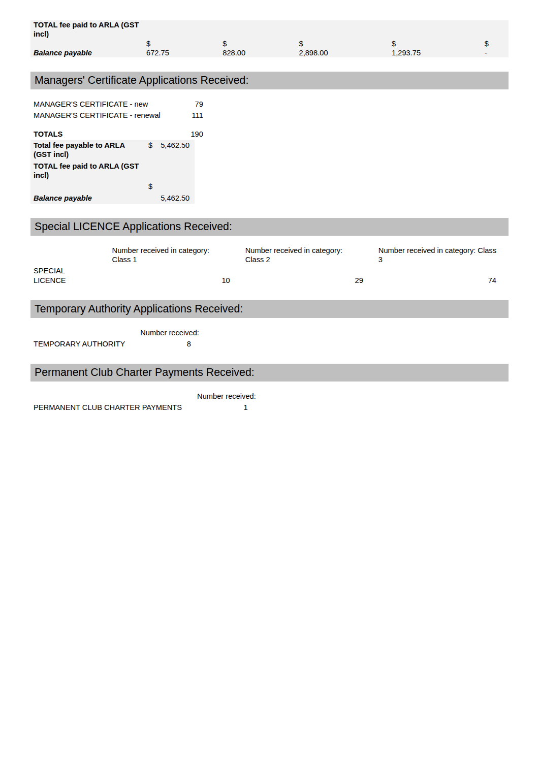| TOTAL fee paid to ARLA (GST incl) | | | | | |
| | $ | $ | $ | $ | $ |
| Balance payable | 672.75 | 828.00 | 2,898.00 | 1,293.75 | - |
Managers' Certificate Applications Received:
| MANAGER'S CERTIFICATE - new | 79 |
| MANAGER'S CERTIFICATE - renewal | 111 |
| TOTALS | 190 |
| Total fee payable to ARLA (GST incl) | $ | 5,462.50 |
| TOTAL fee paid to ARLA (GST incl) | | |
| | $ | |
| Balance payable | | 5,462.50 |
Special LICENCE Applications Received:
| | Number received in category: Class 1 | Number received in category: Class 2 | Number received in category: Class 3 |
| --- | --- | --- | --- |
| SPECIAL LICENCE | 10 | 29 | 74 |
Temporary Authority Applications Received:
| | Number received: |
| --- | --- |
| TEMPORARY AUTHORITY | 8 |
Permanent Club Charter Payments Received:
| | Number received: |
| --- | --- |
| PERMANENT CLUB CHARTER PAYMENTS | 1 |